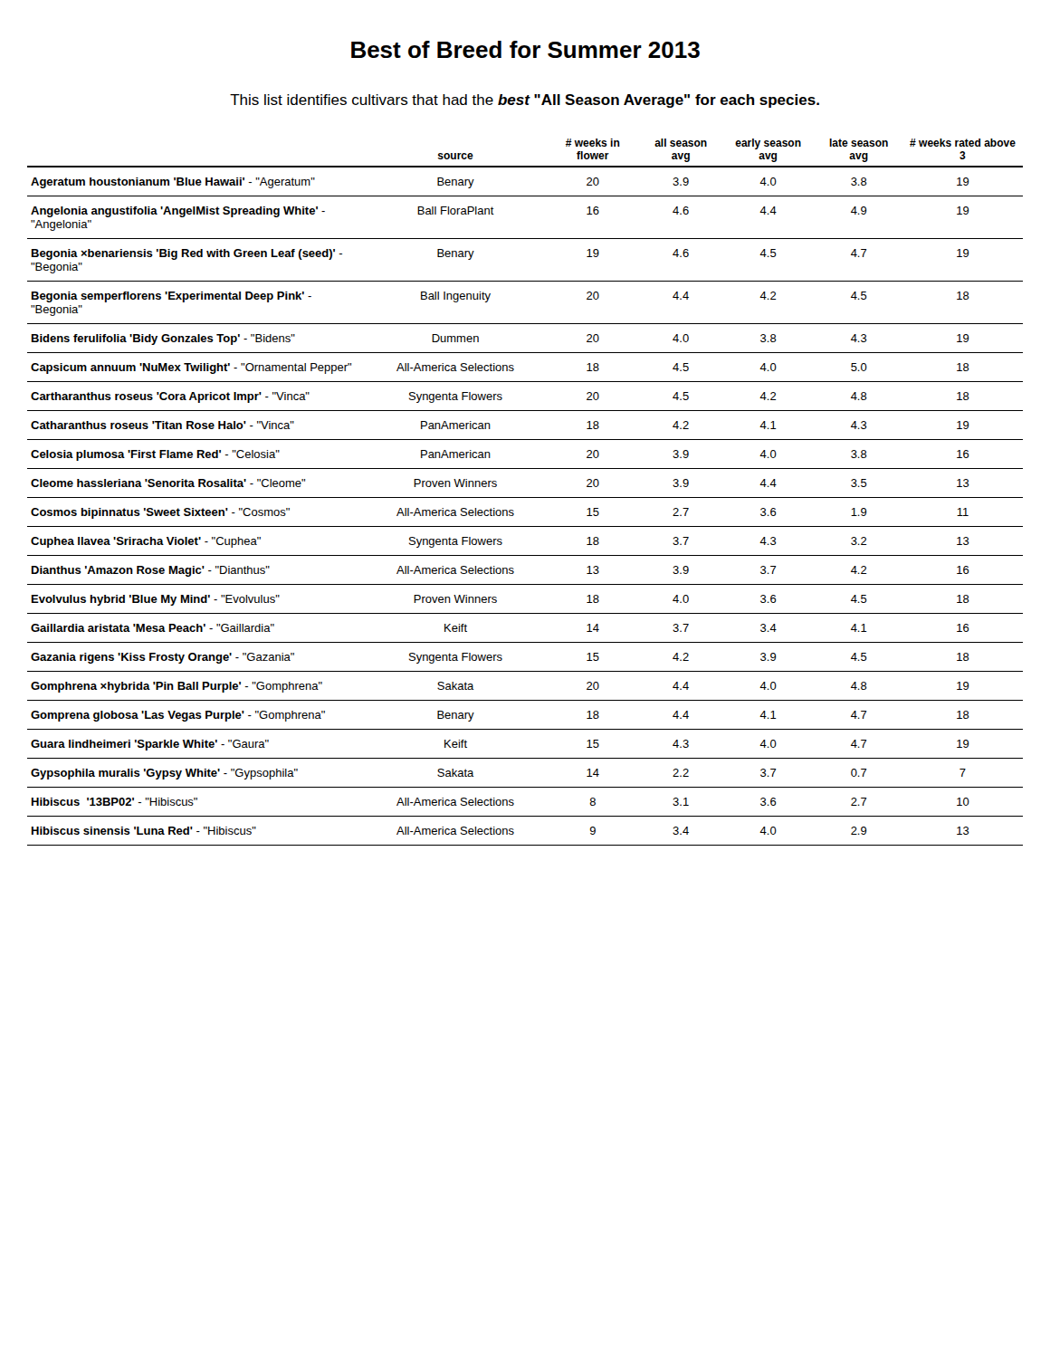Best of Breed for Summer 2013
This list identifies cultivars that had the best "All Season Average" for each species.
| | source | # weeks in flower | all season avg | early season avg | late season avg | # weeks rated above 3 |
| --- | --- | --- | --- | --- | --- | --- |
| Ageratum houstonianum 'Blue Hawaii' - "Ageratum" | Benary | 20 | 3.9 | 4.0 | 3.8 | 19 |
| Angelonia angustifolia 'AngelMist Spreading White' - "Angelonia" | Ball FloraPlant | 16 | 4.6 | 4.4 | 4.9 | 19 |
| Begonia ×benariensis 'Big Red with Green Leaf (seed)' - "Begonia" | Benary | 19 | 4.6 | 4.5 | 4.7 | 19 |
| Begonia semperflorens 'Experimental Deep Pink' - "Begonia" | Ball Ingenuity | 20 | 4.4 | 4.2 | 4.5 | 18 |
| Bidens ferulifolia 'Bidy Gonzales Top' - "Bidens" | Dummen | 20 | 4.0 | 3.8 | 4.3 | 19 |
| Capsicum annuum 'NuMex Twilight' - "Ornamental Pepper" | All-America Selections | 18 | 4.5 | 4.0 | 5.0 | 18 |
| Cartharanthus roseus 'Cora Apricot Impr' - "Vinca" | Syngenta Flowers | 20 | 4.5 | 4.2 | 4.8 | 18 |
| Catharanthus roseus 'Titan Rose Halo' - "Vinca" | PanAmerican | 18 | 4.2 | 4.1 | 4.3 | 19 |
| Celosia plumosa 'First Flame Red' - "Celosia" | PanAmerican | 20 | 3.9 | 4.0 | 3.8 | 16 |
| Cleome hassleriana 'Senorita Rosalita' - "Cleome" | Proven Winners | 20 | 3.9 | 4.4 | 3.5 | 13 |
| Cosmos bipinnatus 'Sweet Sixteen' - "Cosmos" | All-America Selections | 15 | 2.7 | 3.6 | 1.9 | 11 |
| Cuphea llavea 'Sriracha Violet' - "Cuphea" | Syngenta Flowers | 18 | 3.7 | 4.3 | 3.2 | 13 |
| Dianthus 'Amazon Rose Magic' - "Dianthus" | All-America Selections | 13 | 3.9 | 3.7 | 4.2 | 16 |
| Evolvulus hybrid 'Blue My Mind' - "Evolvulus" | Proven Winners | 18 | 4.0 | 3.6 | 4.5 | 18 |
| Gaillardia aristata 'Mesa Peach' - "Gaillardia" | Keift | 14 | 3.7 | 3.4 | 4.1 | 16 |
| Gazania rigens 'Kiss Frosty Orange' - "Gazania" | Syngenta Flowers | 15 | 4.2 | 3.9 | 4.5 | 18 |
| Gomphrena ×hybrida 'Pin Ball Purple' - "Gomphrena" | Sakata | 20 | 4.4 | 4.0 | 4.8 | 19 |
| Gomprena globosa 'Las Vegas Purple' - "Gomphrena" | Benary | 18 | 4.4 | 4.1 | 4.7 | 18 |
| Guara lindheimeri 'Sparkle White' - "Gaura" | Keift | 15 | 4.3 | 4.0 | 4.7 | 19 |
| Gypsophila muralis 'Gypsy White' - "Gypsophila" | Sakata | 14 | 2.2 | 3.7 | 0.7 | 7 |
| Hibiscus '13BP02' - "Hibiscus" | All-America Selections | 8 | 3.1 | 3.6 | 2.7 | 10 |
| Hibiscus sinensis 'Luna Red' - "Hibiscus" | All-America Selections | 9 | 3.4 | 4.0 | 2.9 | 13 |